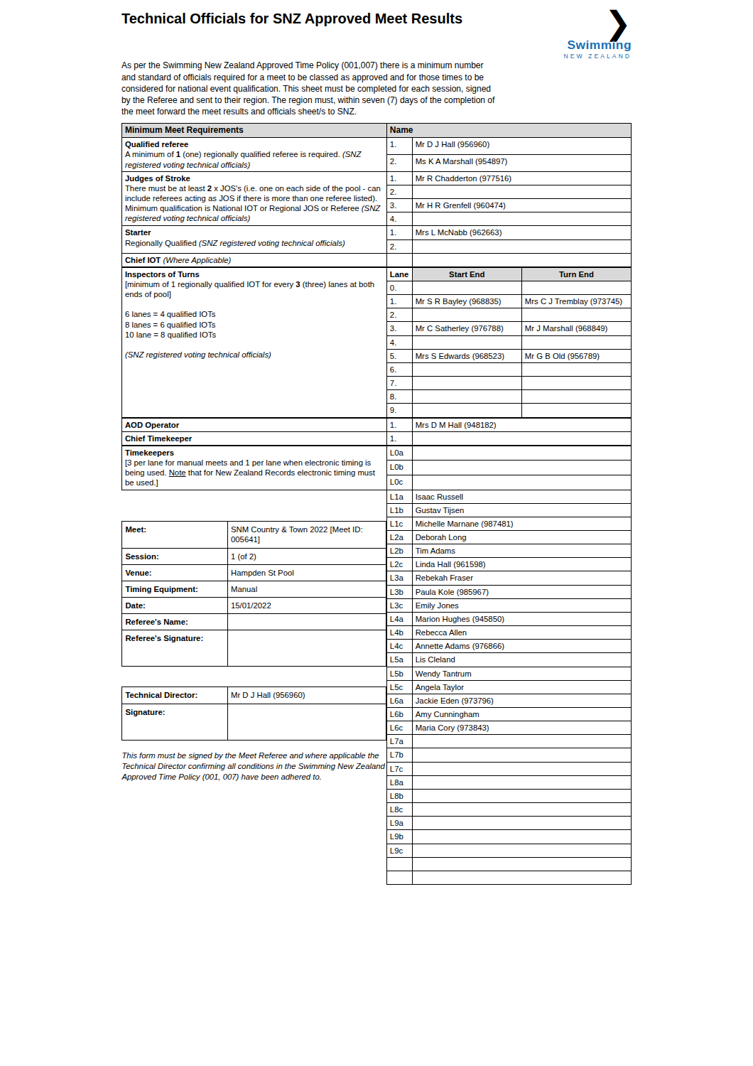Technical Officials for SNZ Approved Meet Results
❯
SwimmingNEW ZEALAND
As per the Swimming New Zealand Approved Time Policy (001,007) there is a minimum number and standard of officials required for a meet to be classed as approved and for those times to be considered for national event qualification. This sheet must be completed for each session, signed by the Referee and sent to their region. The region must, within seven (7) days of the completion of the meet forward the meet results and officials sheet/s to SNZ.
| Minimum Meet Requirements | Name |
| --- | --- |
| Qualified referee A minimum of 1 (one) regionally qualified referee is required. (SNZ registered voting technical officials) | 1. | Mr D J Hall (956960) |
| 2. | Ms K A Marshall (954897) |
| Judges of Stroke There must be at least 2 x JOS's (i.e. one on each side of the pool - can include referees acting as JOS if there is more than one referee listed). Minimum qualification is National IOT or Regional JOS or Referee (SNZ registered voting technical officials) | 1. | Mr R Chadderton (977516) |
| 2. | |
| 3. | Mr H R Grenfell (960474) |
| 4. | |
| Starter Regionally Qualified (SNZ registered voting technical officials) | 1. | Mrs L McNabb (962663) |
| 2. | |
| Chief IOT (Where Applicable) | | |
| Inspectors of Turns [minimum of 1 regionally qualified IOT for every 3 (three) lanes at both ends of pool] 6 lanes = 4 qualified IOTs 8 lanes = 6 qualified IOTs 10 lane = 8 qualified IOTs (SNZ registered voting technical officials) | Lane | Start End | Turn End |
| 0. | | |
| 1. | Mr S R Bayley (968835) | Mrs C J Tremblay (973745) |
| 2. | | |
| 3. | Mr C Satherley (976788) | Mr J Marshall (968849) |
| 4. | | |
| 5. | Mrs S Edwards (968523) | Mr G B Old (956789) |
| 6. | | |
| 7. | | |
| 8. | | |
| 9. | | |
| AOD Operator | 1. | Mrs D M Hall (948182) |
| Chief Timekeeper | 1. | |
| Timekeepers [3 per lane for manual meets and 1 per lane when electronic timing is being used. Note that for New Zealand Records electronic timing must be used.] | L0a | |
| L0b | |
| L0c | |
| | L1a | Isaac Russell |
| L1b | Gustav Tijsen |
| / Meet: / SNM Country & Town 2022 [Meet ID: 005641] / / Session: / 1 (of 2) / / Venue: / Hampden St Pool / / Timing Equipment: / Manual / / Date: / 15/01/2022 / / Referee's Name: / / / Referee's Signature: / / / Technical Director: / Mr D J Hall (956960) / / Signature: / / This form must be signed by the Meet Referee and where applicable the Technical Director confirming all conditions in the Swimming New Zealand Approved Time Policy (001, 007) have been adhered to. | L1c | Michelle Marnane (987481) |
| L2a | Deborah Long |
| L2b | Tim Adams |
| L2c | Linda Hall (961598) |
| L3a | Rebekah Fraser |
| L3b | Paula Kole (985967) |
| L3c | Emily Jones |
| L4a | Marion Hughes (945850) |
| L4b | Rebecca Allen |
| L4c | Annette Adams (976866) |
| L5a | Lis Cleland |
| L5b | Wendy Tantrum |
| L5c | Angela Taylor |
| L6a | Jackie Eden (973796) |
| L6b | Amy Cunningham |
| L6c | Maria Cory (973843) |
| L7a | |
| L7b | |
| L7c | |
| L8a | |
| L8b | |
| L8c | |
| L9a | |
| L9b | |
| L9c | |